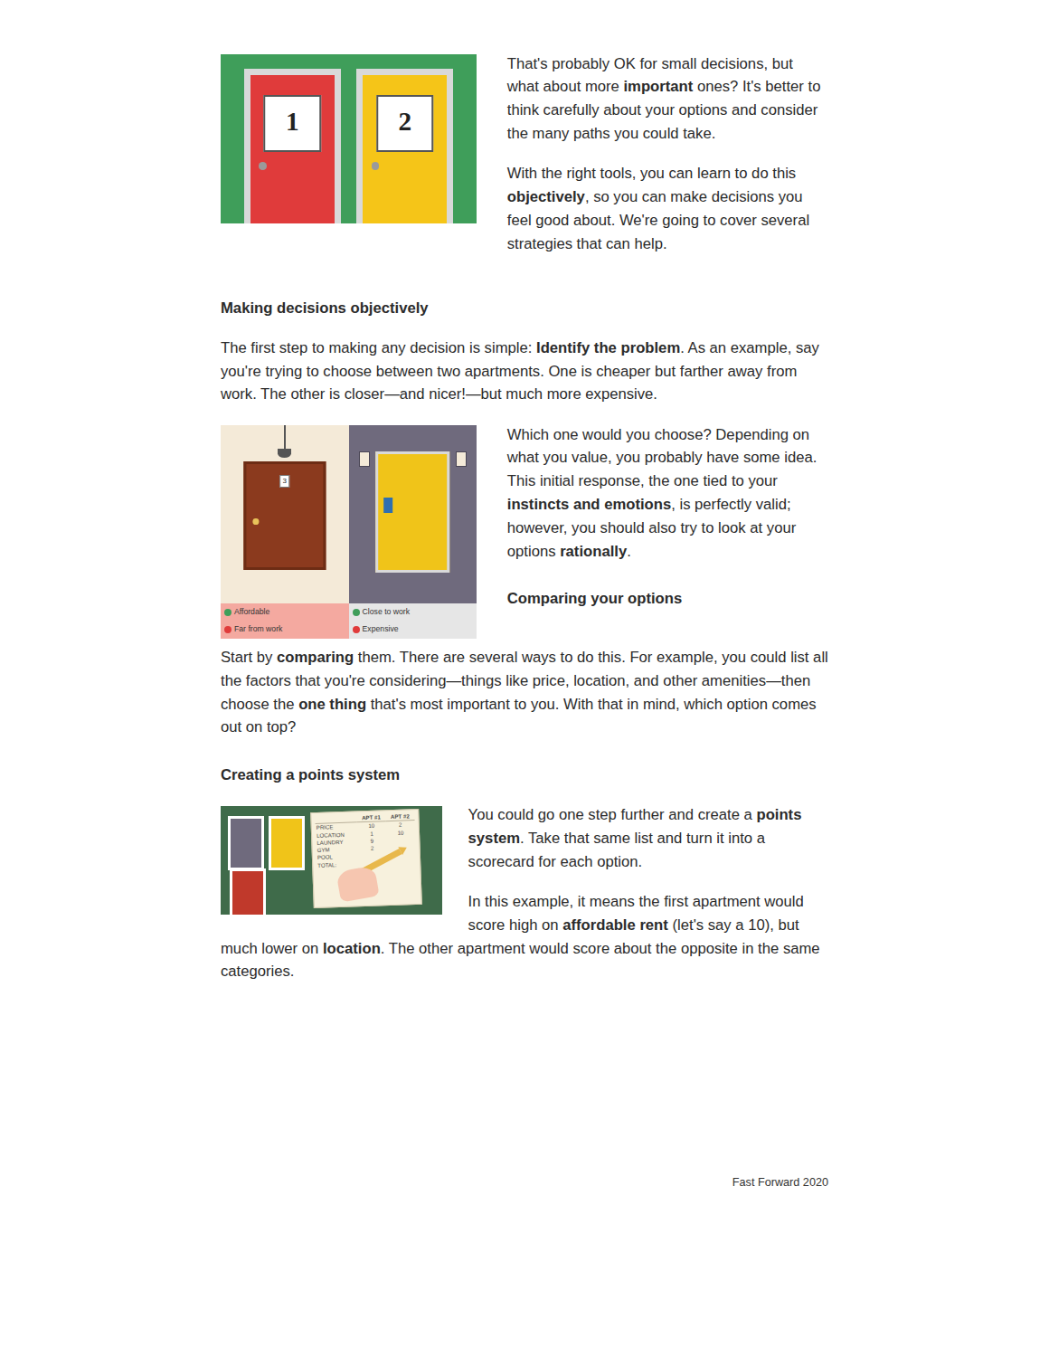1
2
That's probably OK for small decisions, but what about more important ones? It's better to think carefully about your options and consider the many paths you could take.
With the right tools, you can learn to do this objectively, so you can make decisions you feel good about. We're going to cover several strategies that can help.
Making decisions objectively
The first step to making any decision is simple: Identify the problem. As an example, say you're trying to choose between two apartments. One is cheaper but farther away from work. The other is closer—and nicer!—but much more expensive.
3
Affordable
Far from work
Close to work
Expensive
Which one would you choose? Depending on what you value, you probably have some idea. This initial response, the one tied to your instincts and emotions, is perfectly valid; however, you should also try to look at your options rationally.
Comparing your options
Start by comparing them. There are several ways to do this. For example, you could list all the factors that you're considering—things like price, location, and other amenities—then choose the one thing that's most important to you. With that in mind, which option comes out on top?
Creating a points system
| | APT #1 | APT #2 |
| --- | --- | --- |
| PRICE | 10 | 2 |
| LOCATION | 1 | 10 |
| LAUNDRY | 9 | |
| GYM | 2 | |
| POOL | | |
| TOTAL: | | |
You could go one step further and create a points system. Take that same list and turn it into a scorecard for each option.
In this example, it means the first apartment would score high on affordable rent (let's say a 10), but much lower on location. The other apartment would score about the opposite in the same categories.
Fast Forward 2020